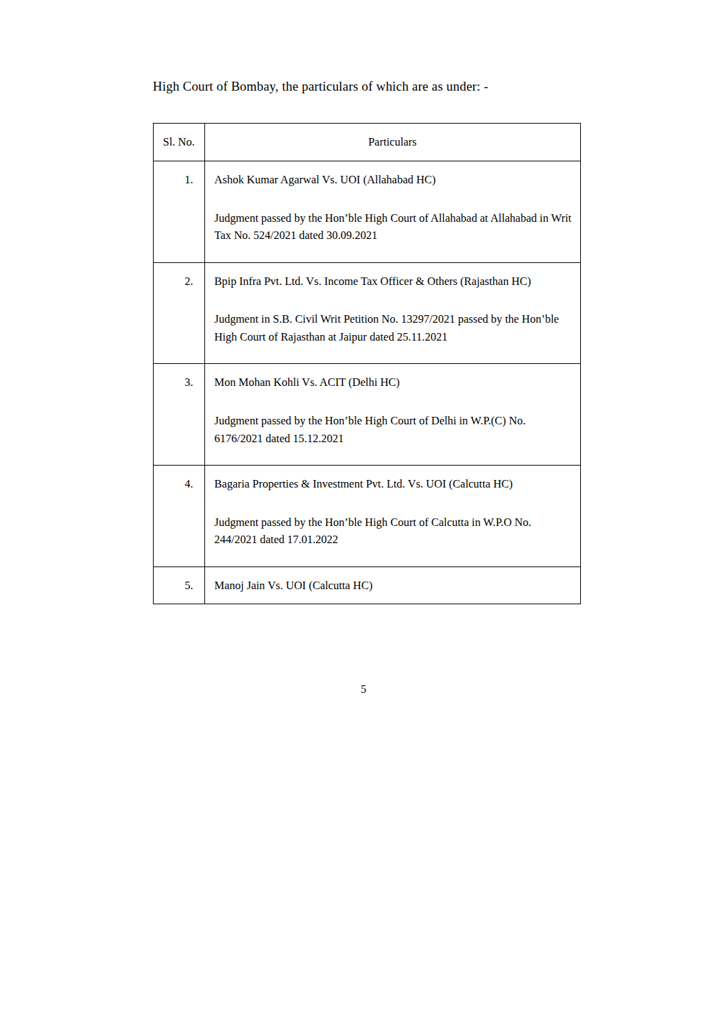High Court of Bombay, the particulars of which are as under: -
| Sl. No. | Particulars |
| --- | --- |
| 1. | Ashok Kumar Agarwal Vs. UOI (Allahabad HC) Judgment passed by the Hon’ble High Court of Allahabad at Allahabad in Writ Tax No. 524/2021 dated 30.09.2021 |
| 2. | Bpip Infra Pvt. Ltd. Vs. Income Tax Officer & Others (Rajasthan HC) Judgment in S.B. Civil Writ Petition No. 13297/2021 passed by the Hon’ble High Court of Rajasthan at Jaipur dated 25.11.2021 |
| 3. | Mon Mohan Kohli Vs. ACIT (Delhi HC) Judgment passed by the Hon’ble High Court of Delhi in W.P.(C) No. 6176/2021 dated 15.12.2021 |
| 4. | Bagaria Properties & Investment Pvt. Ltd. Vs. UOI (Calcutta HC) Judgment passed by the Hon’ble High Court of Calcutta in W.P.O No. 244/2021 dated 17.01.2022 |
| 5. | Manoj Jain Vs. UOI (Calcutta HC) |
5